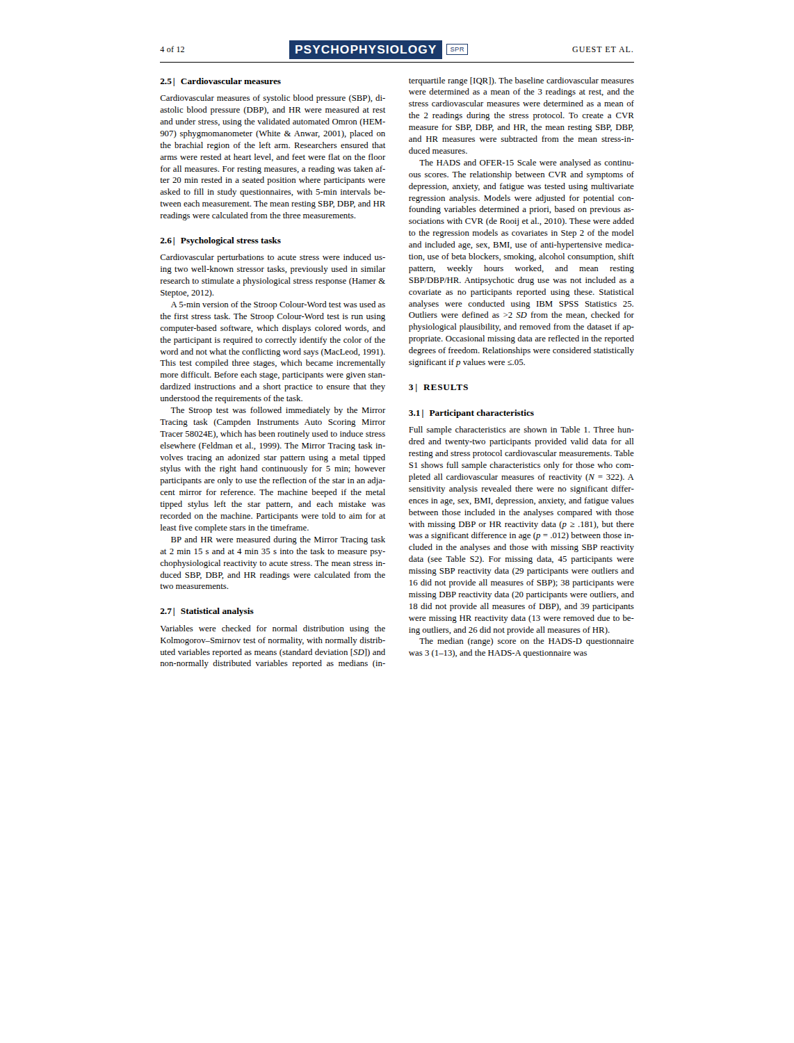4 of 12
PSYCHOPHYSIOLOGY SPR
GUEST et al.
2.5|Cardiovascular measures
Cardiovascular measures of systolic blood pressure (SBP), diastolic blood pressure (DBP), and HR were measured at rest and under stress, using the validated automated Omron (HEM-907) sphygmomanometer (White & Anwar, 2001), placed on the brachial region of the left arm. Researchers ensured that arms were rested at heart level, and feet were flat on the floor for all measures. For resting measures, a reading was taken after 20 min rested in a seated position where participants were asked to fill in study questionnaires, with 5-min intervals between each measurement. The mean resting SBP, DBP, and HR readings were calculated from the three measurements.
2.6|Psychological stress tasks
Cardiovascular perturbations to acute stress were induced using two well-known stressor tasks, previously used in similar research to stimulate a physiological stress response (Hamer & Steptoe, 2012).
A 5-min version of the Stroop Colour-Word test was used as the first stress task. The Stroop Colour-Word test is run using computer-based software, which displays colored words, and the participant is required to correctly identify the color of the word and not what the conflicting word says (MacLeod, 1991). This test compiled three stages, which became incrementally more difficult. Before each stage, participants were given standardized instructions and a short practice to ensure that they understood the requirements of the task.
The Stroop test was followed immediately by the Mirror Tracing task (Campden Instruments Auto Scoring Mirror Tracer 58024E), which has been routinely used to induce stress elsewhere (Feldman et al., 1999). The Mirror Tracing task involves tracing an adonized star pattern using a metal tipped stylus with the right hand continuously for 5 min; however participants are only to use the reflection of the star in an adjacent mirror for reference. The machine beeped if the metal tipped stylus left the star pattern, and each mistake was recorded on the machine. Participants were told to aim for at least five complete stars in the timeframe.
BP and HR were measured during the Mirror Tracing task at 2 min 15 s and at 4 min 35 s into the task to measure psychophysiological reactivity to acute stress. The mean stress induced SBP, DBP, and HR readings were calculated from the two measurements.
2.7|Statistical analysis
Variables were checked for normal distribution using the Kolmogorov–Smirnov test of normality, with normally distributed variables reported as means (standard deviation [SD]) and non-normally distributed variables reported as medians (interquartile range [IQR]). The baseline cardiovascular measures were determined as a mean of the 3 readings at rest, and the stress cardiovascular measures were determined as a mean of the 2 readings during the stress protocol. To create a CVR measure for SBP, DBP, and HR, the mean resting SBP, DBP, and HR measures were subtracted from the mean stress-induced measures.
The HADS and OFER-15 Scale were analysed as continuous scores. The relationship between CVR and symptoms of depression, anxiety, and fatigue was tested using multivariate regression analysis. Models were adjusted for potential confounding variables determined a priori, based on previous associations with CVR (de Rooij et al., 2010). These were added to the regression models as covariates in Step 2 of the model and included age, sex, BMI, use of anti-hypertensive medication, use of beta blockers, smoking, alcohol consumption, shift pattern, weekly hours worked, and mean resting SBP/DBP/HR. Antipsychotic drug use was not included as a covariate as no participants reported using these. Statistical analyses were conducted using IBM SPSS Statistics 25. Outliers were defined as >2 SD from the mean, checked for physiological plausibility, and removed from the dataset if appropriate. Occasional missing data are reflected in the reported degrees of freedom. Relationships were considered statistically significant if p values were ≤.05.
3|RESULTS
3.1|Participant characteristics
Full sample characteristics are shown in Table 1. Three hundred and twenty-two participants provided valid data for all resting and stress protocol cardiovascular measurements. Table S1 shows full sample characteristics only for those who completed all cardiovascular measures of reactivity (N = 322). A sensitivity analysis revealed there were no significant differences in age, sex, BMI, depression, anxiety, and fatigue values between those included in the analyses compared with those with missing DBP or HR reactivity data (p ≥ .181), but there was a significant difference in age (p = .012) between those included in the analyses and those with missing SBP reactivity data (see Table S2). For missing data, 45 participants were missing SBP reactivity data (29 participants were outliers and 16 did not provide all measures of SBP); 38 participants were missing DBP reactivity data (20 participants were outliers, and 18 did not provide all measures of DBP), and 39 participants were missing HR reactivity data (13 were removed due to being outliers, and 26 did not provide all measures of HR).
The median (range) score on the HADS-D questionnaire was 3 (1–13), and the HADS-A questionnaire was